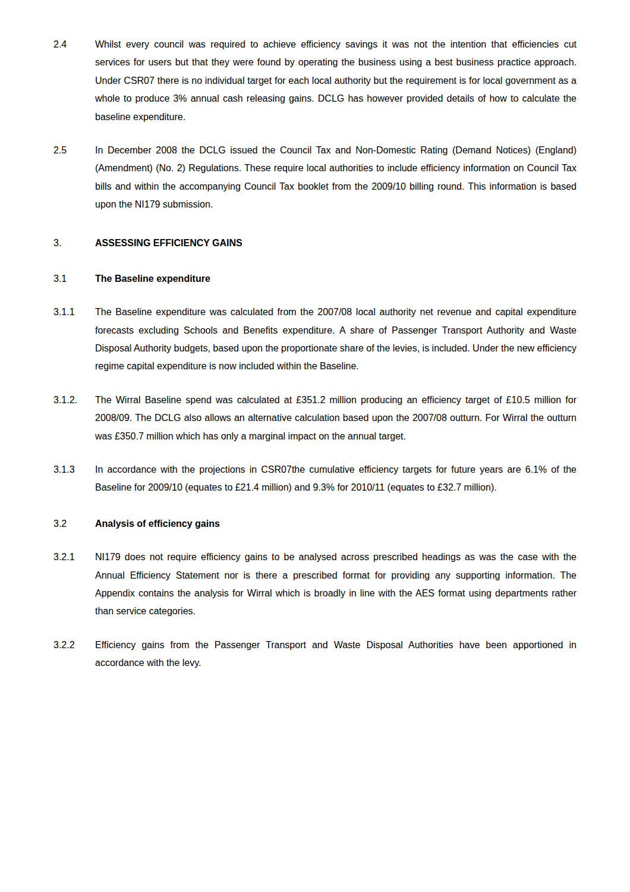2.4
Whilst every council was required to achieve efficiency savings it was not the intention that efficiencies cut services for users but that they were found by operating the business using a best business practice approach. Under CSR07 there is no individual target for each local authority but the requirement is for local government as a whole to produce 3% annual cash releasing gains. DCLG has however provided details of how to calculate the baseline expenditure.
2.5
In December 2008 the DCLG issued the Council Tax and Non-Domestic Rating (Demand Notices) (England) (Amendment) (No. 2) Regulations. These require local authorities to include efficiency information on Council Tax bills and within the accompanying Council Tax booklet from the 2009/10 billing round. This information is based upon the NI179 submission.
3. ASSESSING EFFICIENCY GAINS
3.1 The Baseline expenditure
3.1.1
The Baseline expenditure was calculated from the 2007/08 local authority net revenue and capital expenditure forecasts excluding Schools and Benefits expenditure. A share of Passenger Transport Authority and Waste Disposal Authority budgets, based upon the proportionate share of the levies, is included. Under the new efficiency regime capital expenditure is now included within the Baseline.
3.1.2.
The Wirral Baseline spend was calculated at £351.2 million producing an efficiency target of £10.5 million for 2008/09. The DCLG also allows an alternative calculation based upon the 2007/08 outturn. For Wirral the outturn was £350.7 million which has only a marginal impact on the annual target.
3.1.3
In accordance with the projections in CSR07the cumulative efficiency targets for future years are 6.1% of the Baseline for 2009/10 (equates to £21.4 million) and 9.3% for 2010/11 (equates to £32.7 million).
3.2 Analysis of efficiency gains
3.2.1
NI179 does not require efficiency gains to be analysed across prescribed headings as was the case with the Annual Efficiency Statement nor is there a prescribed format for providing any supporting information. The Appendix contains the analysis for Wirral which is broadly in line with the AES format using departments rather than service categories.
3.2.2
Efficiency gains from the Passenger Transport and Waste Disposal Authorities have been apportioned in accordance with the levy.